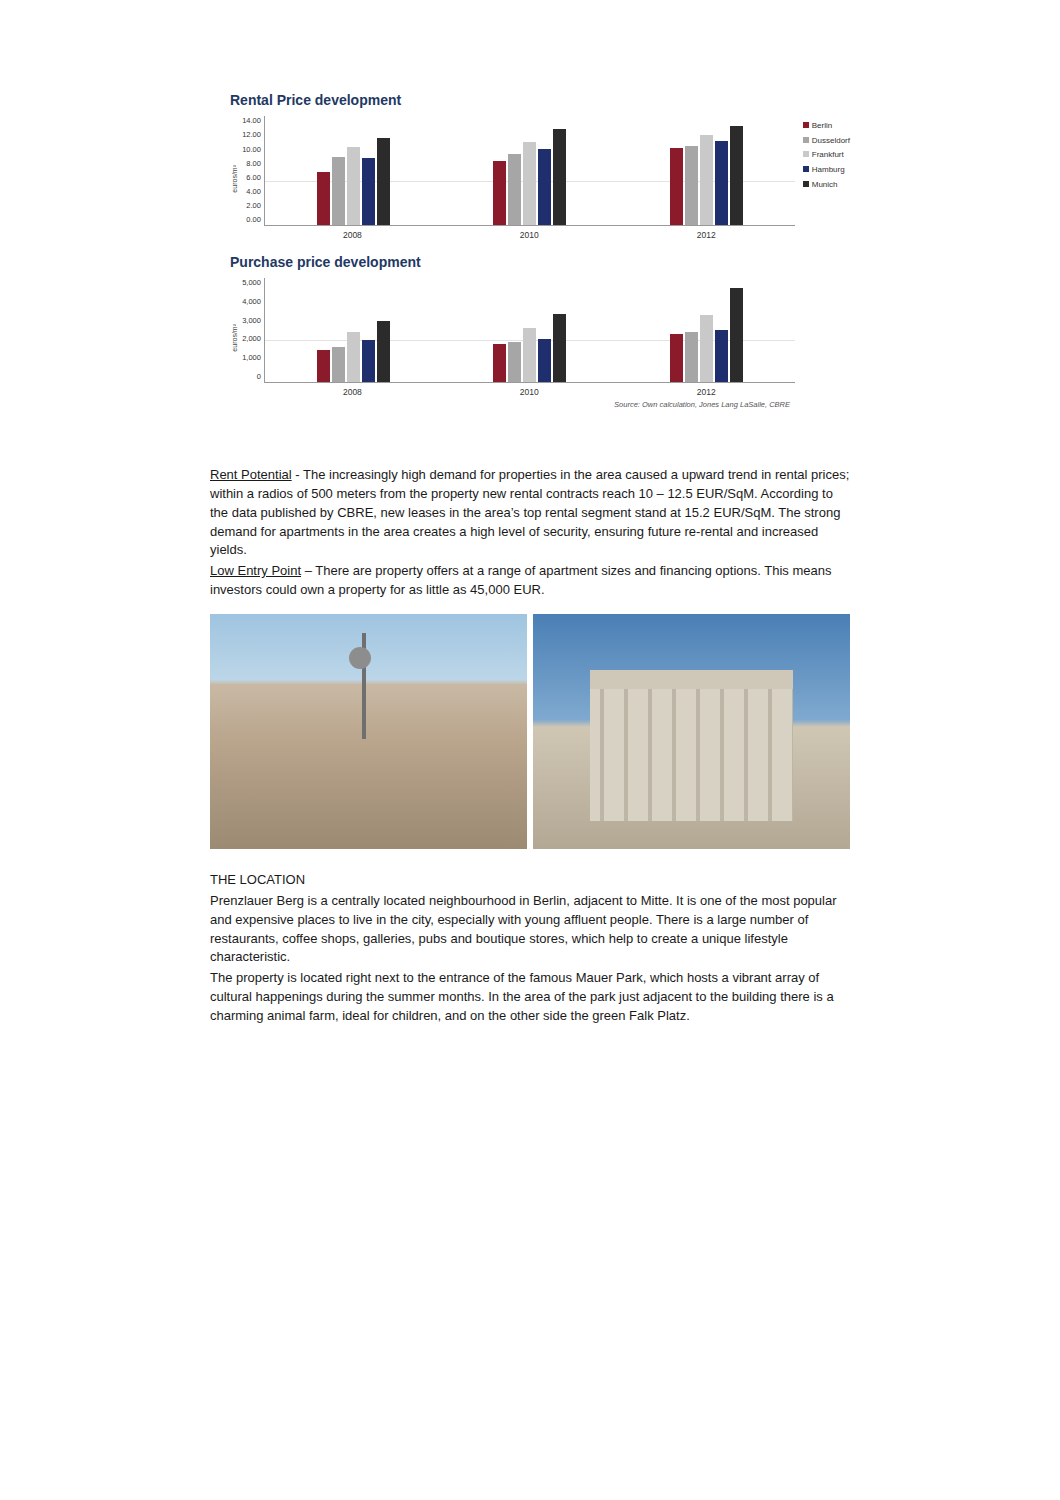Rental Price development
euros/m²
14.00 12.00 10.00 8.00 6.00 4.00 2.00 0.00
2008 2010 2012
Berlin
Dusseldorf
Frankfurt
Hamburg
Munich
Purchase price development
euros/m²
5,000 4,000 3,000 2,000 1,000 0
2008 2010 2012
Berlin
Dusseldorf
Frankfurt
Hamburg
Munich
Source: Own calculation, Jones Lang LaSalle, CBRE
Rent Potential - The increasingly high demand for properties in the area caused a upward trend in rental prices; within a radios of 500 meters from the property new rental contracts reach 10 – 12.5 EUR/SqM. According to the data published by CBRE, new leases in the area’s top rental segment stand at 15.2 EUR/SqM. The strong demand for apartments in the area creates a high level of security, ensuring future re-rental and increased yields.
Low Entry Point – There are property offers at a range of apartment sizes and financing options. This means investors could own a property for as little as 45,000 EUR.
THE LOCATION
Prenzlauer Berg is a centrally located neighbourhood in Berlin, adjacent to Mitte. It is one of the most popular and expensive places to live in the city, especially with young affluent people. There is a large number of restaurants, coffee shops, galleries, pubs and boutique stores, which help to create a unique lifestyle characteristic.
The property is located right next to the entrance of the famous Mauer Park, which hosts a vibrant array of cultural happenings during the summer months. In the area of the park just adjacent to the building there is a charming animal farm, ideal for children, and on the other side the green Falk Platz.